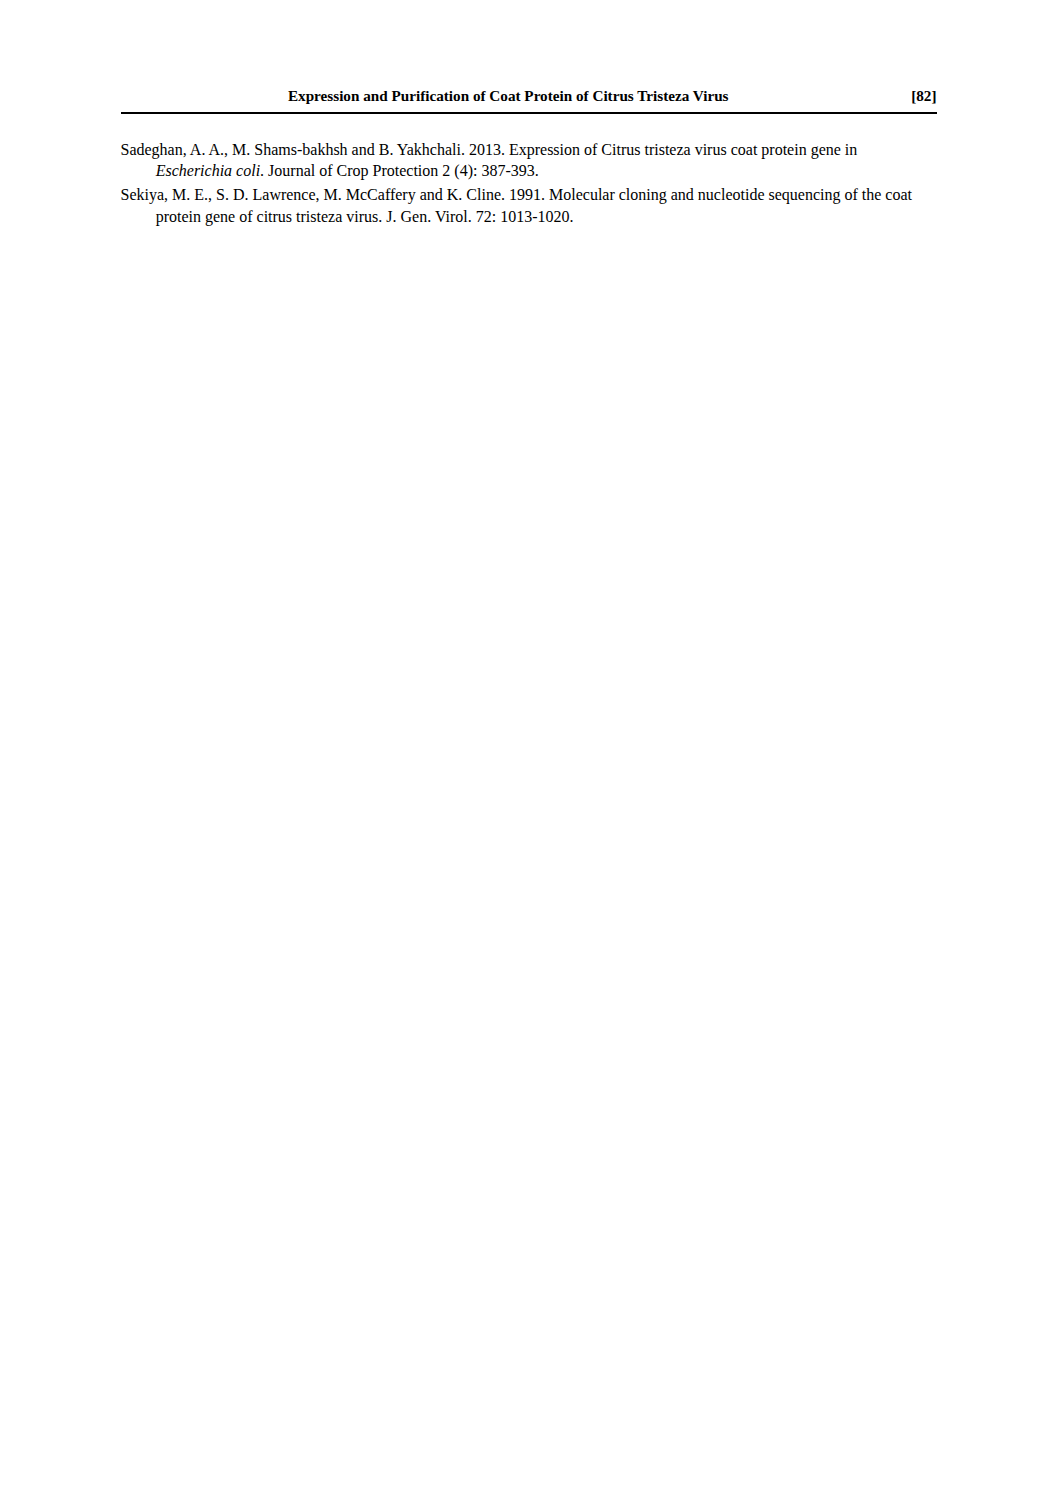Expression and Purification of Coat Protein of Citrus Tristeza Virus [82]
Sadeghan, A. A., M. Shams-bakhsh and B. Yakhchali. 2013. Expression of Citrus tristeza virus coat protein gene in Escherichia coli. Journal of Crop Protection 2 (4): 387-393.
Sekiya, M. E., S. D. Lawrence, M. McCaffery and K. Cline. 1991. Molecular cloning and nucleotide sequencing of the coat protein gene of citrus tristeza virus. J. Gen. Virol. 72: 1013-1020.